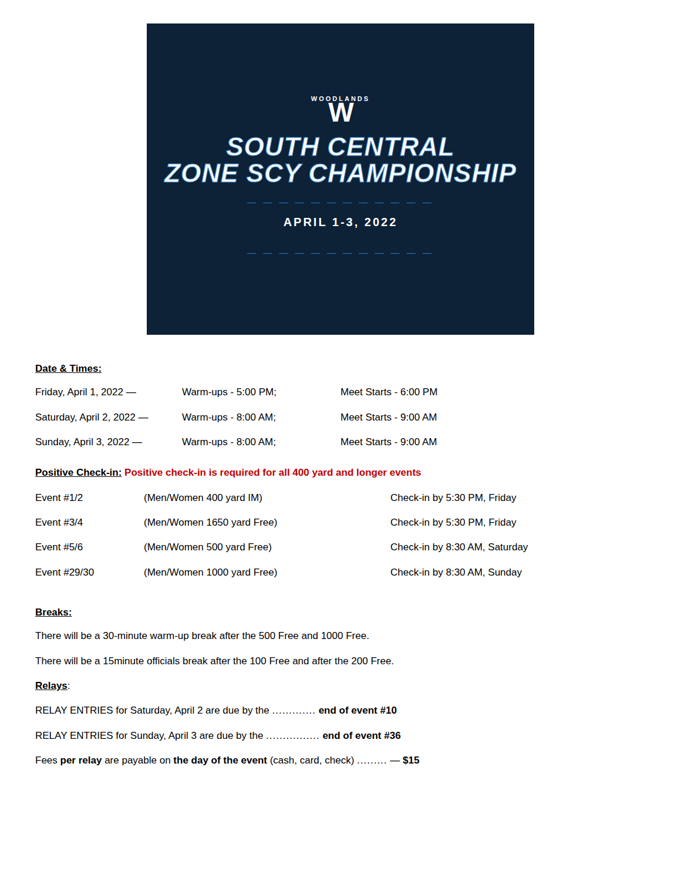WOODLANDS W
South CentralZone SCY Championship
— — — — — — — — — — — —
APRIL 1-3, 2022
— — — — — — — — — — — —
Date & Times:
| Friday, April 1, 2022 — | Warm-ups - 5:00 PM; | Meet Starts - 6:00 PM |
| Saturday, April 2, 2022 — | Warm-ups - 8:00 AM; | Meet Starts - 9:00 AM |
| Sunday, April 3, 2022 — | Warm-ups - 8:00 AM; | Meet Starts - 9:00 AM |
Positive Check-in: Positive check-in is required for all 400 yard and longer events
| Event #1/2 | (Men/Women 400 yard IM) | Check-in by 5:30 PM, Friday |
| Event #3/4 | (Men/Women 1650 yard Free) | Check-in by 5:30 PM, Friday |
| Event #5/6 | (Men/Women 500 yard Free) | Check-in by 8:30 AM, Saturday |
| Event #29/30 | (Men/Women 1000 yard Free) | Check-in by 8:30 AM, Sunday |
Breaks:
There will be a 30-minute warm-up break after the 500 Free and 1000 Free.
There will be a 15minute officials break after the 100 Free and after the 200 Free.
Relays:
RELAY ENTRIES for Saturday, April 2 are due by the ............. end of event #10
RELAY ENTRIES for Sunday, April 3 are due by the ................ end of event #36
Fees per relay are payable on the day of the event (cash, card, check) ......... — $15